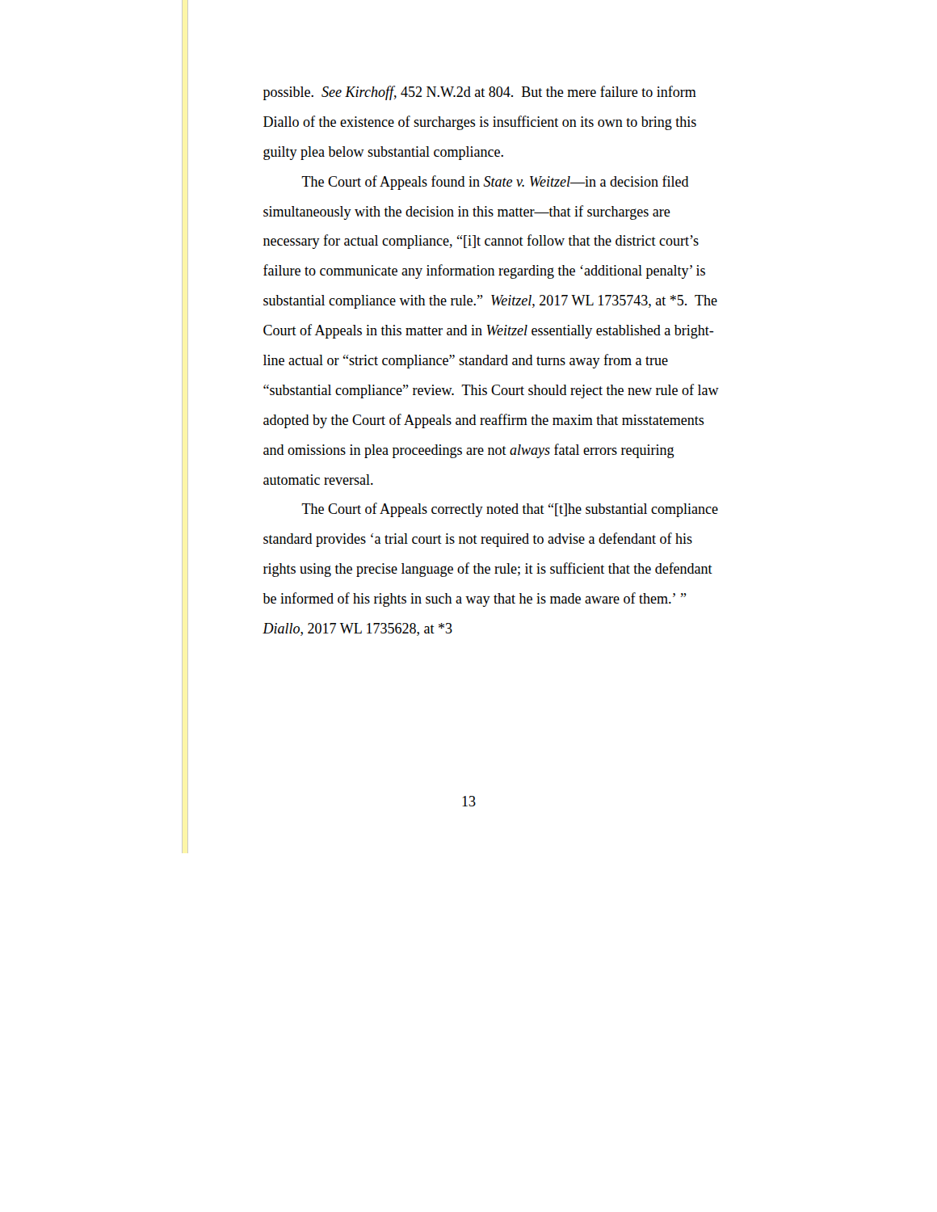possible. See Kirchoff, 452 N.W.2d at 804. But the mere failure to inform Diallo of the existence of surcharges is insufficient on its own to bring this guilty plea below substantial compliance.
The Court of Appeals found in State v. Weitzel—in a decision filed simultaneously with the decision in this matter—that if surcharges are necessary for actual compliance, “[i]t cannot follow that the district court’s failure to communicate any information regarding the ‘additional penalty’ is substantial compliance with the rule.” Weitzel, 2017 WL 1735743, at *5. The Court of Appeals in this matter and in Weitzel essentially established a bright-line actual or “strict compliance” standard and turns away from a true “substantial compliance” review. This Court should reject the new rule of law adopted by the Court of Appeals and reaffirm the maxim that misstatements and omissions in plea proceedings are not always fatal errors requiring automatic reversal.
The Court of Appeals correctly noted that “[t]he substantial compliance standard provides ‘a trial court is not required to advise a defendant of his rights using the precise language of the rule; it is sufficient that the defendant be informed of his rights in such a way that he is made aware of them.’ ” Diallo, 2017 WL 1735628, at *3
13